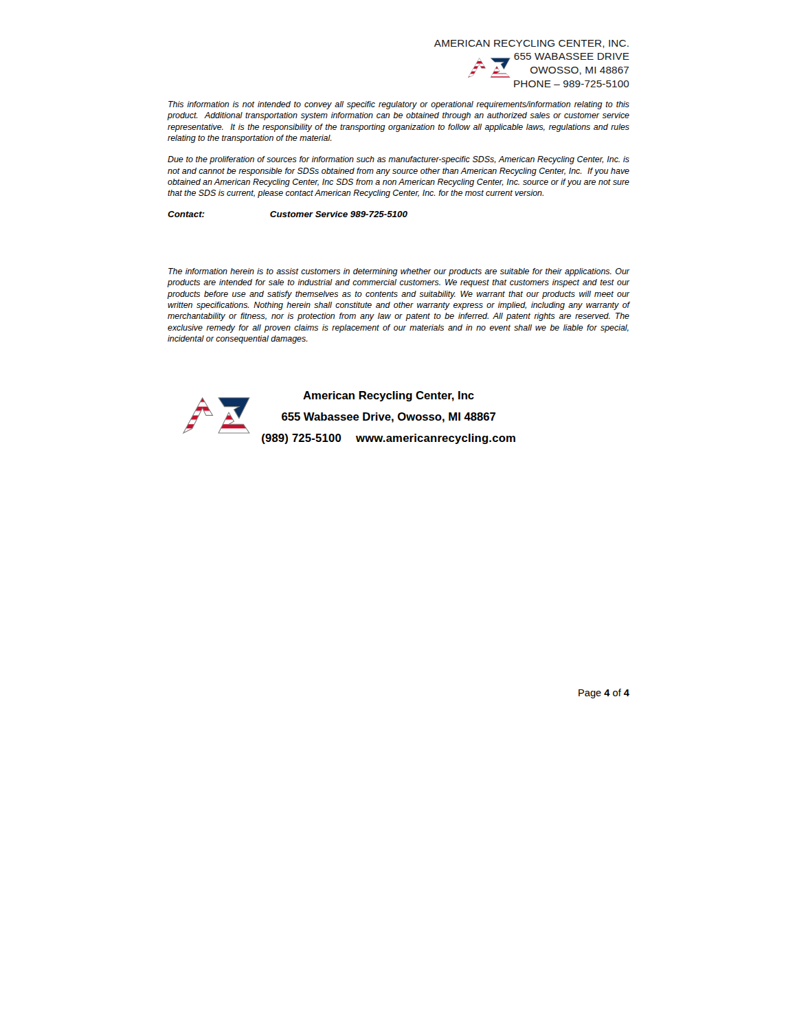AMERICAN RECYCLING CENTER, INC.
655 WABASSEE DRIVE
OWOSSO, MI 48867
PHONE – 989-725-5100
This information is not intended to convey all specific regulatory or operational requirements/information relating to this product. Additional transportation system information can be obtained through an authorized sales or customer service representative. It is the responsibility of the transporting organization to follow all applicable laws, regulations and rules relating to the transportation of the material.
Due to the proliferation of sources for information such as manufacturer-specific SDSs, American Recycling Center, Inc. is not and cannot be responsible for SDSs obtained from any source other than American Recycling Center, Inc. If you have obtained an American Recycling Center, Inc SDS from a non American Recycling Center, Inc. source or if you are not sure that the SDS is current, please contact American Recycling Center, Inc. for the most current version.
Contact: Customer Service 989-725-5100
The information herein is to assist customers in determining whether our products are suitable for their applications. Our products are intended for sale to industrial and commercial customers. We request that customers inspect and test our products before use and satisfy themselves as to contents and suitability. We warrant that our products will meet our written specifications. Nothing herein shall constitute and other warranty express or implied, including any warranty of merchantability or fitness, nor is protection from any law or patent to be inferred. All patent rights are reserved. The exclusive remedy for all proven claims is replacement of our materials and in no event shall we be liable for special, incidental or consequential damages.
American Recycling Center, Inc
655 Wabassee Drive, Owosso, MI 48867
(989) 725-5100 www.americanrecycling.com
Page 4 of 4